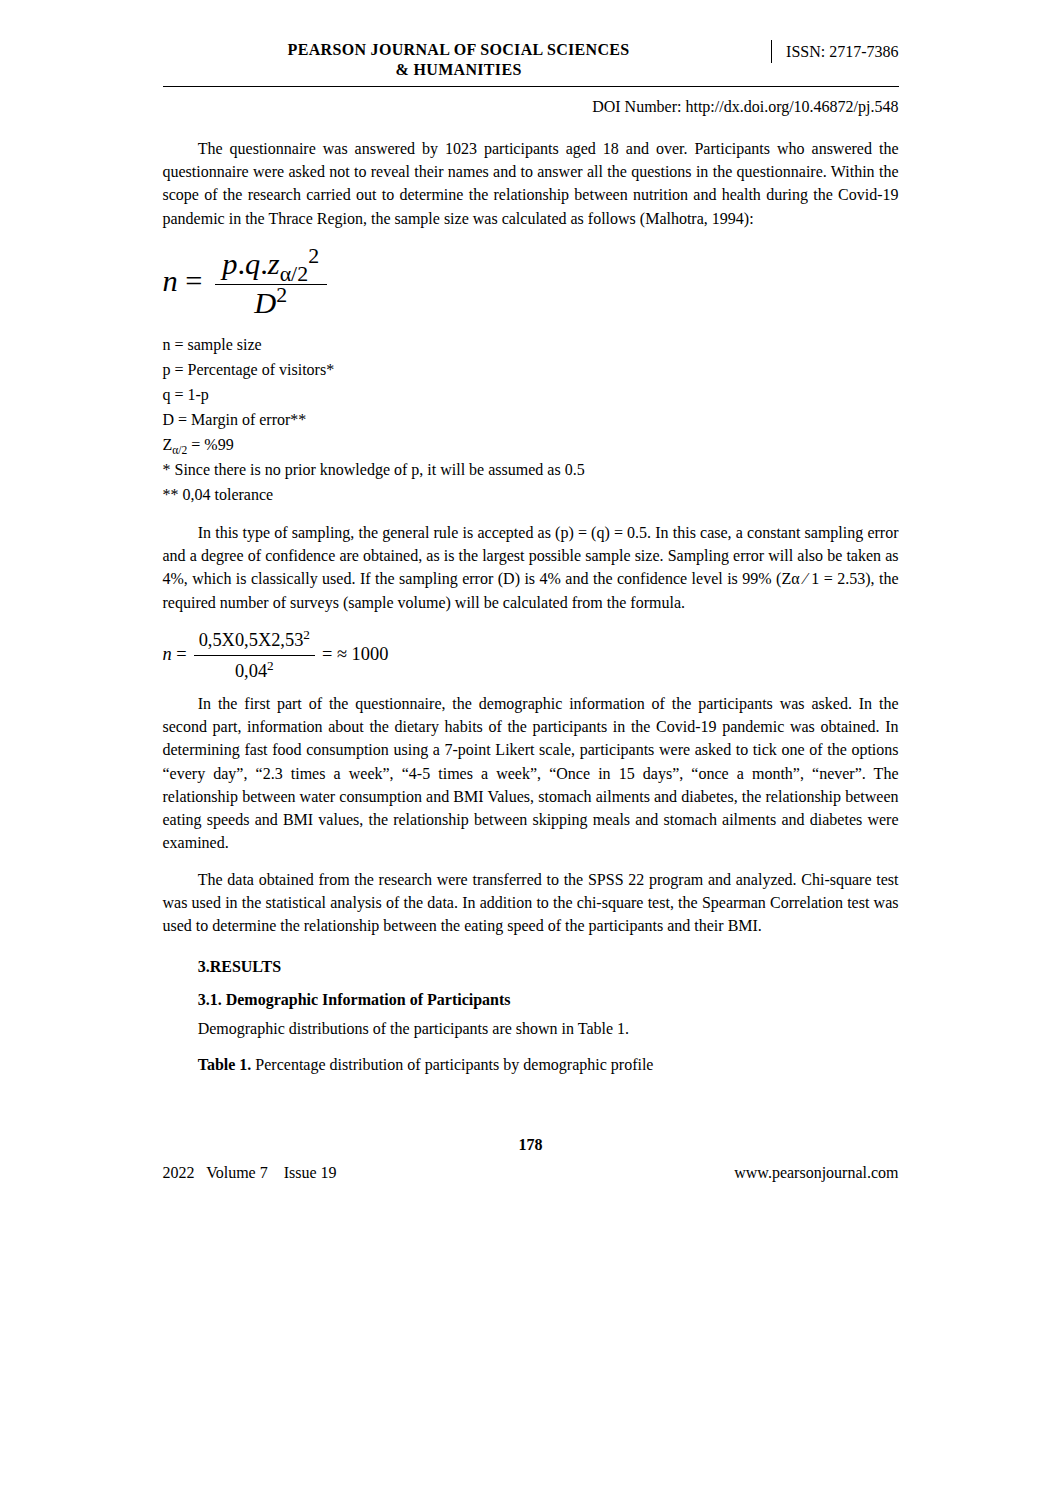PEARSON JOURNAL OF SOCIAL SCIENCES
& HUMANITIES
ISSN: 2717-7386
DOI Number: http://dx.doi.org/10.46872/pj.548
The questionnaire was answered by 1023 participants aged 18 and over. Participants who answered the questionnaire were asked not to reveal their names and to answer all the questions in the questionnaire. Within the scope of the research carried out to determine the relationship between nutrition and health during the Covid-19 pandemic in the Thrace Region, the sample size was calculated as follows (Malhotra, 1994):
n = p.q.zα/22 D2
n = sample size
p = Percentage of visitors*
q = 1-p
D = Margin of error**
Zα/2 = %99
* Since there is no prior knowledge of p, it will be assumed as 0.5
** 0,04 tolerance
In this type of sampling, the general rule is accepted as (p) = (q) = 0.5. In this case, a constant sampling error and a degree of confidence are obtained, as is the largest possible sample size. Sampling error will also be taken as 4%, which is classically used. If the sampling error (D) is 4% and the confidence level is 99% (Zα ⁄ 1 = 2.53), the required number of surveys (sample volume) will be calculated from the formula.
n = 0,5X0,5X2,532 0,042 = ≈ 1000
In the first part of the questionnaire, the demographic information of the participants was asked. In the second part, information about the dietary habits of the participants in the Covid-19 pandemic was obtained. In determining fast food consumption using a 7-point Likert scale, participants were asked to tick one of the options “every day”, “2.3 times a week”, “4-5 times a week”, “Once in 15 days”, “once a month”, “never”. The relationship between water consumption and BMI Values, stomach ailments and diabetes, the relationship between eating speeds and BMI values, the relationship between skipping meals and stomach ailments and diabetes were examined.
The data obtained from the research were transferred to the SPSS 22 program and analyzed. Chi-square test was used in the statistical analysis of the data. In addition to the chi-square test, the Spearman Correlation test was used to determine the relationship between the eating speed of the participants and their BMI.
3.RESULTS
3.1. Demographic Information of Participants
Demographic distributions of the participants are shown in Table 1.
Table 1. Percentage distribution of participants by demographic profile
178
2022 Volume 7 Issue 19 www.pearsonjournal.com